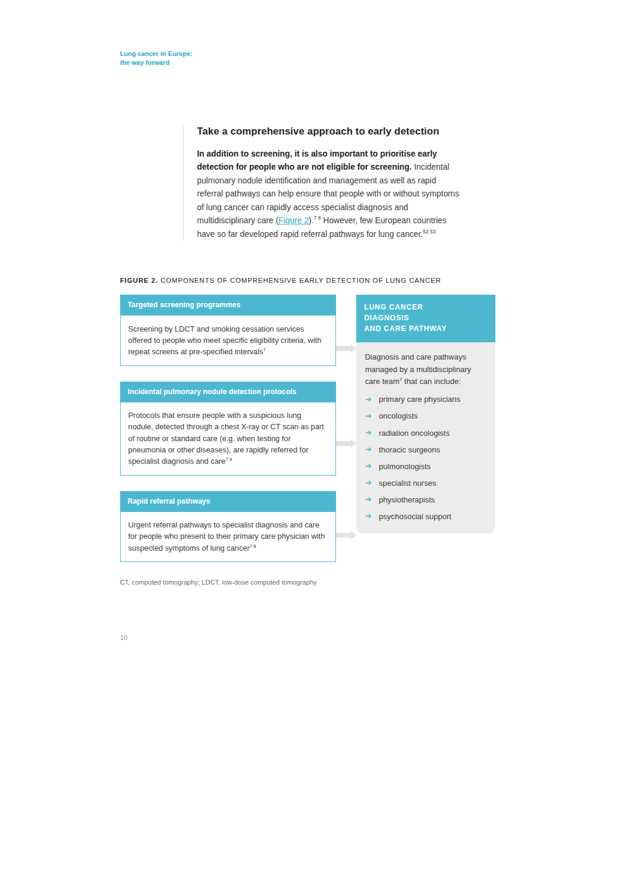Lung cancer in Europe:
the way forward
Take a comprehensive approach to early detection
In addition to screening, it is also important to prioritise early detection for people who are not eligible for screening. Incidental pulmonary nodule identification and management as well as rapid referral pathways can help ensure that people with or without symptoms of lung cancer can rapidly access specialist diagnosis and multidisciplinary care (Figure 2).7 8 However, few European countries have so far developed rapid referral pathways for lung cancer.52 53
FIGURE 2. COMPONENTS OF COMPREHENSIVE EARLY DETECTION OF LUNG CANCER
Targeted screening programmes
Screening by LDCT and smoking cessation services offered to people who meet specific eligibility criteria, with repeat screens at pre-specified intervals7
Incidental pulmonary nodule detection protocols
Protocols that ensure people with a suspicious lung nodule, detected through a chest X-ray or CT scan as part of routine or standard care (e.g. when testing for pneumonia or other diseases), are rapidly referred for specialist diagnosis and care7 8
Rapid referral pathways
Urgent referral pathways to specialist diagnosis and care for people who present to their primary care physician with suspected symptoms of lung cancer7 8
LUNG CANCER
DIAGNOSIS
AND CARE PATHWAY
Diagnosis and care pathways managed by a multidisciplinary care team7 that can include:
primary care physicians
oncologists
radiation oncologists
thoracic surgeons
pulmonologists
specialist nurses
physiotherapists
psychosocial support
CT, computed tomography; LDCT, low-dose computed tomography
10